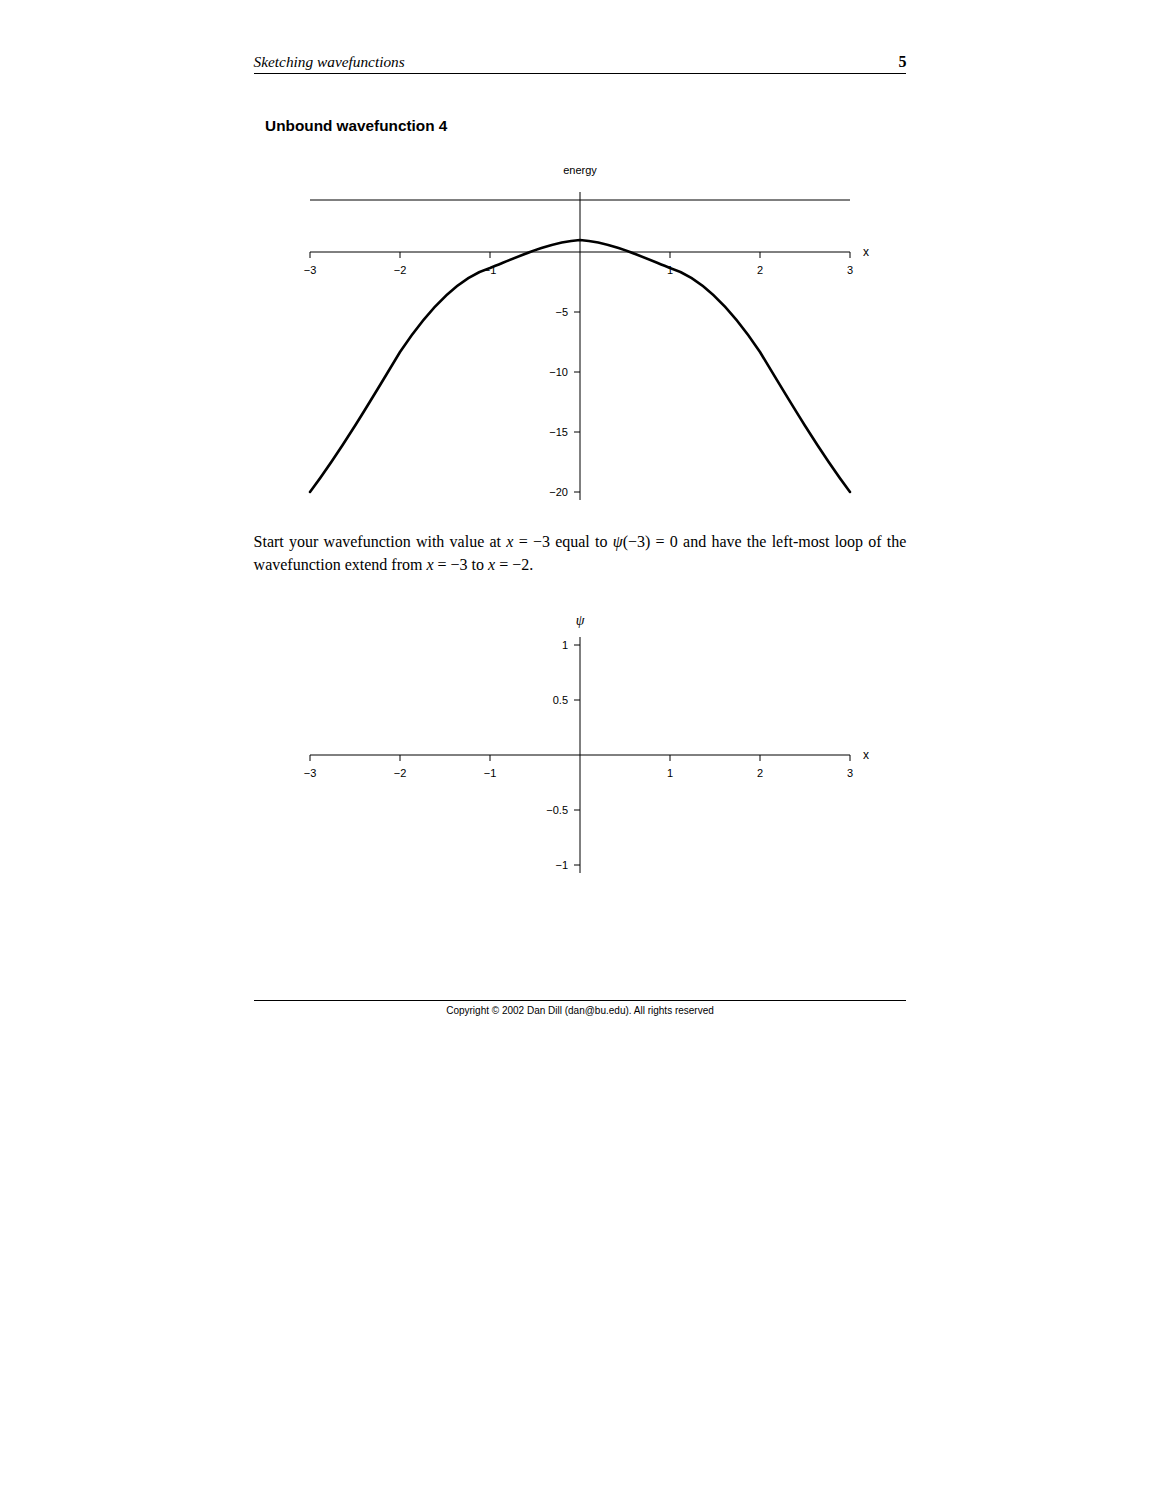Sketching wavefunctions 5
Unbound wavefunction 4
Geometry: x axis: x=-3 -> px 40 ; x=3 -> px 580 ; so 90 px per unit, x0 (x=0) at px 310 y axis: energy 0 -> py 100 ; -20 -> py 340 ; so 12 px per unit Potential: V = -2.2 x^2 + 1 (approx, peak slightly above 0, zeros near +-0.7) energy x −3 −2 −1 1 2 3 −5 −10 −15 −20 sample points: x=-3 V=-19.97 py=339.6 ; x=-2 V=-8.32 py=199.8 ; x=-1 V=-1.33 py=116 ; x=-0.655 V=0 py=100 ; x=0 V=1 py=88 ; x=0.655 V=0 py=100 ; x=1 py=116 ; x=2 py=199.8 ; x=3 py=339.6
Start your wavefunction with value at x = −3 equal to ψ(−3) = 0 and have the left-most loop of the wavefunction extend from x = −3 to x = −2.
Geometry: x axis: x=-3 -> px 40 ; x=3 -> px 580 ; 90 px per unit ; x=0 at px 310 psi axis: psi=1 -> py 40 ; psi=-1 -> py 260 ; 110 px per unit ; psi=0 at py 150 ψ x −3 −2 −1 1 2 3 1 0.5 −0.5 −1
Copyright © 2002 Dan Dill (dan@bu.edu). All rights reserved